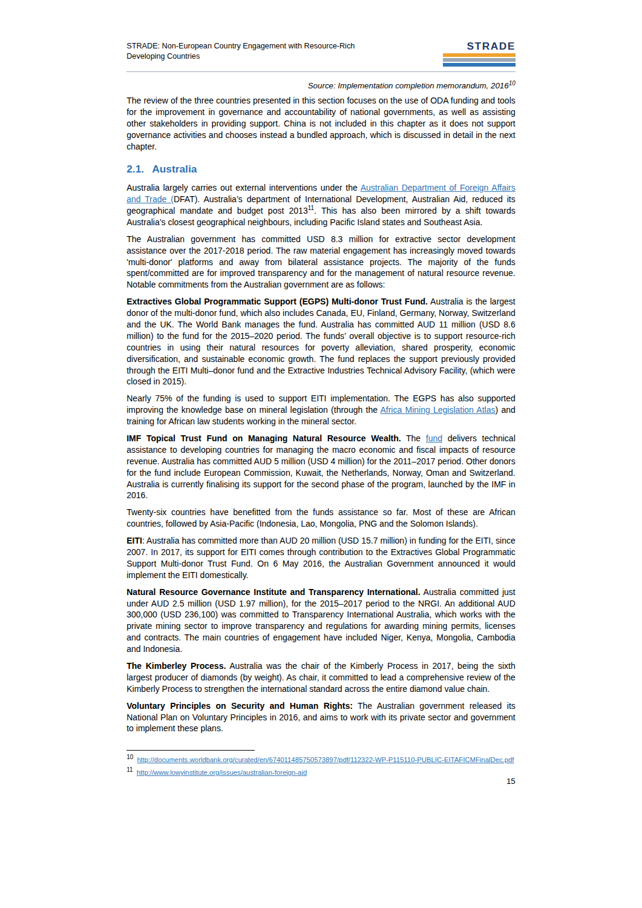STRADE: Non-European Country Engagement with Resource-Rich
Developing Countries
STRADE
Source: Implementation completion memorandum, 201610
The review of the three countries presented in this section focuses on the use of ODA funding and tools for the improvement in governance and accountability of national governments, as well as assisting other stakeholders in providing support. China is not included in this chapter as it does not support governance activities and chooses instead a bundled approach, which is discussed in detail in the next chapter.
2.1. Australia
Australia largely carries out external interventions under the Australian Department of Foreign Affairs and Trade (DFAT). Australia’s department of International Development, Australian Aid, reduced its geographical mandate and budget post 201311. This has also been mirrored by a shift towards Australia’s closest geographical neighbours, including Pacific Island states and Southeast Asia.
The Australian government has committed USD 8.3 million for extractive sector development assistance over the 2017-2018 period. The raw material engagement has increasingly moved towards 'multi-donor' platforms and away from bilateral assistance projects. The majority of the funds spent/committed are for improved transparency and for the management of natural resource revenue. Notable commitments from the Australian government are as follows:
Extractives Global Programmatic Support (EGPS) Multi-donor Trust Fund. Australia is the largest donor of the multi-donor fund, which also includes Canada, EU, Finland, Germany, Norway, Switzerland and the UK. The World Bank manages the fund. Australia has committed AUD 11 million (USD 8.6 million) to the fund for the 2015–2020 period. The funds’ overall objective is to support resource-rich countries in using their natural resources for poverty alleviation, shared prosperity, economic diversification, and sustainable economic growth. The fund replaces the support previously provided through the EITI Multi–donor fund and the Extractive Industries Technical Advisory Facility, (which were closed in 2015).
Nearly 75% of the funding is used to support EITI implementation. The EGPS has also supported improving the knowledge base on mineral legislation (through the Africa Mining Legislation Atlas) and training for African law students working in the mineral sector.
IMF Topical Trust Fund on Managing Natural Resource Wealth. The fund delivers technical assistance to developing countries for managing the macro economic and fiscal impacts of resource revenue. Australia has committed AUD 5 million (USD 4 million) for the 2011–2017 period. Other donors for the fund include European Commission, Kuwait, the Netherlands, Norway, Oman and Switzerland. Australia is currently finalising its support for the second phase of the program, launched by the IMF in 2016.
Twenty-six countries have benefitted from the funds assistance so far. Most of these are African countries, followed by Asia-Pacific (Indonesia, Lao, Mongolia, PNG and the Solomon Islands).
EITI: Australia has committed more than AUD 20 million (USD 15.7 million) in funding for the EITI, since 2007. In 2017, its support for EITI comes through contribution to the Extractives Global Programmatic Support Multi-donor Trust Fund. On 6 May 2016, the Australian Government announced it would implement the EITI domestically.
Natural Resource Governance Institute and Transparency International. Australia committed just under AUD 2.5 million (USD 1.97 million), for the 2015–2017 period to the NRGI. An additional AUD 300,000 (USD 236,100) was committed to Transparency International Australia, which works with the private mining sector to improve transparency and regulations for awarding mining permits, licenses and contracts. The main countries of engagement have included Niger, Kenya, Mongolia, Cambodia and Indonesia.
The Kimberley Process. Australia was the chair of the Kimberly Process in 2017, being the sixth largest producer of diamonds (by weight). As chair, it committed to lead a comprehensive review of the Kimberly Process to strengthen the international standard across the entire diamond value chain.
Voluntary Principles on Security and Human Rights: The Australian government released its National Plan on Voluntary Principles in 2016, and aims to work with its private sector and government to implement these plans.
10 http://documents.worldbank.org/curated/en/674011485750573897/pdf/112322-WP-P115110-PUBLIC-EITAFICMFinalDec.pdf
11 http://www.lowyinstitute.org/issues/australian-foreign-aid
15